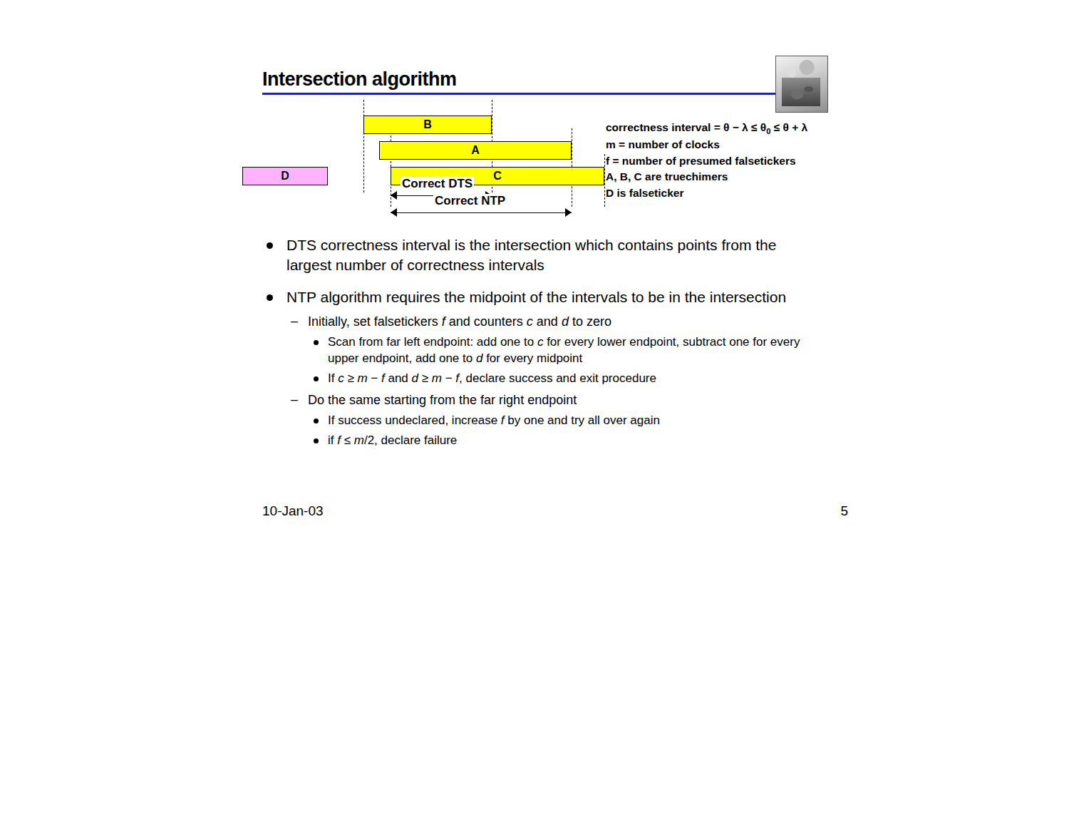Intersection algorithm
B
A
C
D
Correct DTS
Correct NTP
correctness interval = θ − λ ≤ θ0 ≤ θ + λ
m = number of clocks
f = number of presumed falsetickers
A, B, C are truechimers
D is falseticker
DTS correctness interval is the intersection which contains points from the largest number of correctness intervals
NTP algorithm requires the midpoint of the intervals to be in the intersection
Initially, set falsetickers f and counters c and d to zero
Scan from far left endpoint: add one to c for every lower endpoint, subtract one for every upper endpoint, add one to d for every midpoint
If c ≥ m − f and d ≥ m − f, declare success and exit procedure
Do the same starting from the far right endpoint
If success undeclared, increase f by one and try all over again
if f ≤ m/2, declare failure
10-Jan-03
5